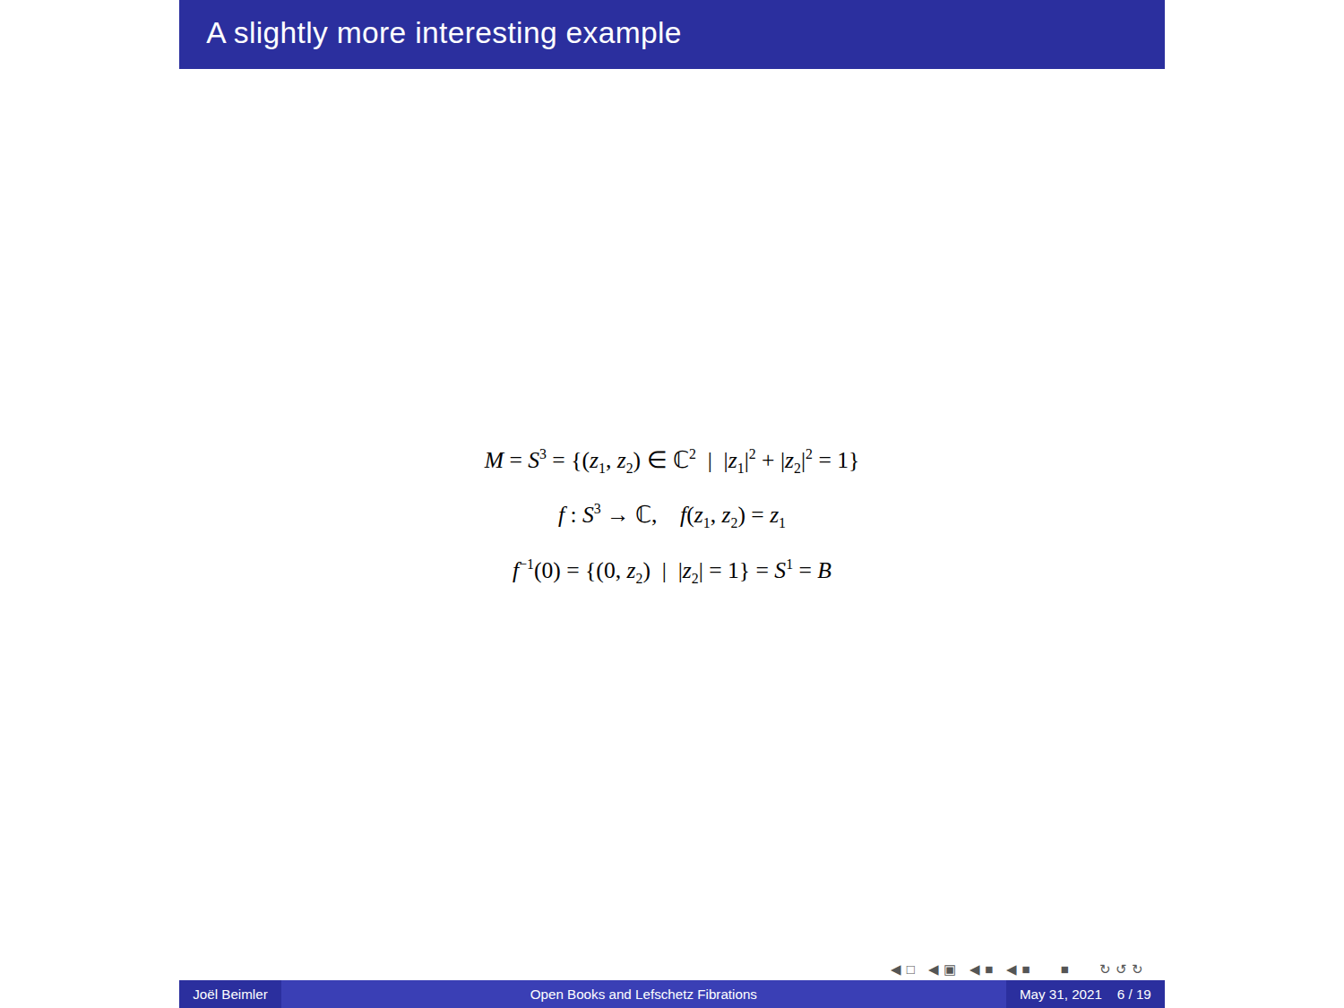A slightly more interesting example
M = S3 = {(z1, z2) ∈ ℂ2 | |z1|2 + |z2|2 = 1}
f : S3 → ℂ, f(z1, z2) = z1
f−1(0) = {(0, z2) | |z2| = 1} = S1 = B
◀□ ◀▣ ◀■ ◀■ ■ ↻↺↻
Joël Beimler
Open Books and Lefschetz Fibrations
May 31, 2021 6 / 19